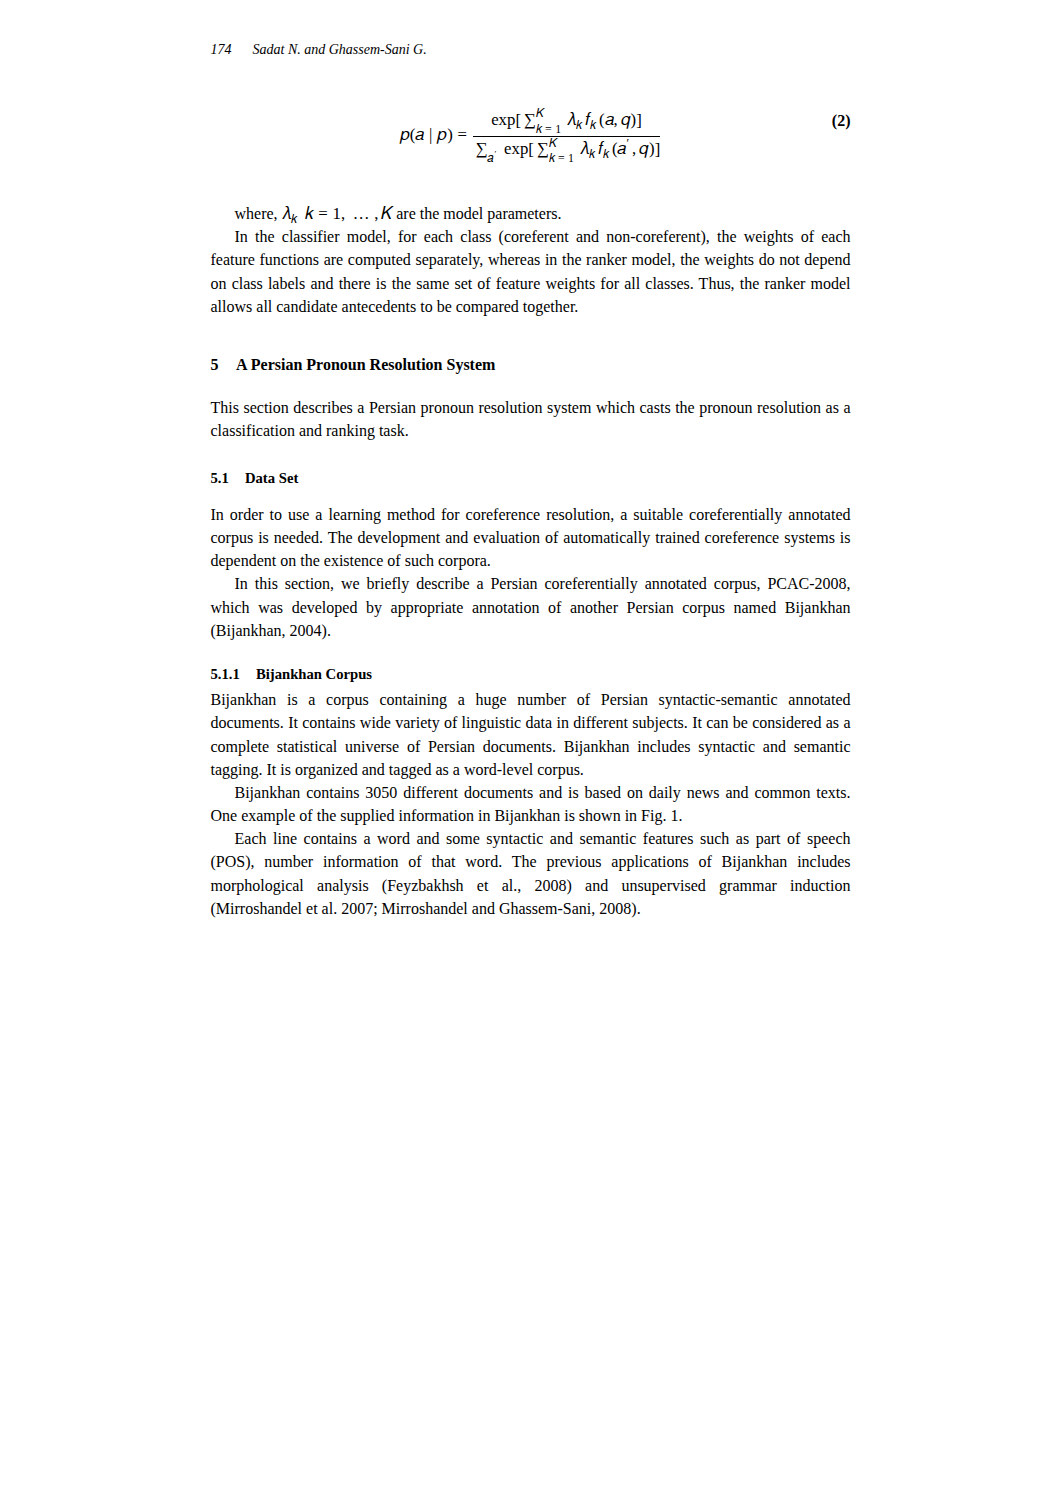174 Sadat N. and Ghassem-Sani G.
(2) p(a|p) = exp [ ∑ k=1 K λk fk (a,q) ] ∑ a′ exp [ ∑ k=1 K λk fk (a′,q) ]
where, λkk=1,…,K are the model parameters.
In the classifier model, for each class (coreferent and non-coreferent), the weights of each feature functions are computed separately, whereas in the ranker model, the weights do not depend on class labels and there is the same set of feature weights for all classes. Thus, the ranker model allows all candidate antecedents to be compared together.
5 A Persian Pronoun Resolution System
This section describes a Persian pronoun resolution system which casts the pronoun resolution as a classification and ranking task.
5.1 Data Set
In order to use a learning method for coreference resolution, a suitable coreferentially annotated corpus is needed. The development and evaluation of automatically trained coreference systems is dependent on the existence of such corpora.
In this section, we briefly describe a Persian coreferentially annotated corpus, PCAC-2008, which was developed by appropriate annotation of another Persian corpus named Bijankhan (Bijankhan, 2004).
5.1.1 Bijankhan Corpus
Bijankhan is a corpus containing a huge number of Persian syntactic-semantic annotated documents. It contains wide variety of linguistic data in different subjects. It can be considered as a complete statistical universe of Persian documents. Bijankhan includes syntactic and semantic tagging. It is organized and tagged as a word-level corpus.
Bijankhan contains 3050 different documents and is based on daily news and common texts. One example of the supplied information in Bijankhan is shown in Fig. 1.
Each line contains a word and some syntactic and semantic features such as part of speech (POS), number information of that word. The previous applications of Bijankhan includes morphological analysis (Feyzbakhsh et al., 2008) and unsupervised grammar induction (Mirroshandel et al. 2007; Mirroshandel and Ghassem-Sani, 2008).